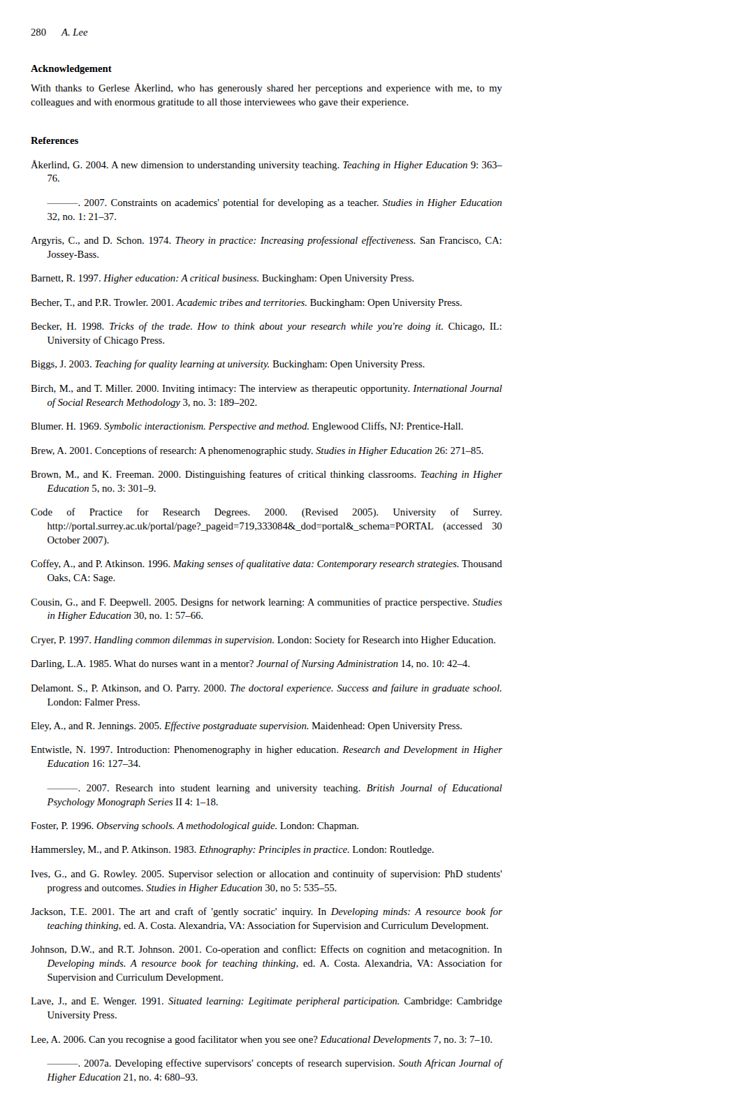280 A. Lee
Acknowledgement
With thanks to Gerlese Åkerlind, who has generously shared her perceptions and experience with me, to my colleagues and with enormous gratitude to all those interviewees who gave their experience.
References
Åkerlind, G. 2004. A new dimension to understanding university teaching. Teaching in Higher Education 9: 363–76.
———. 2007. Constraints on academics' potential for developing as a teacher. Studies in Higher Education 32, no. 1: 21–37.
Argyris, C., and D. Schon. 1974. Theory in practice: Increasing professional effectiveness. San Francisco, CA: Jossey-Bass.
Barnett, R. 1997. Higher education: A critical business. Buckingham: Open University Press.
Becher, T., and P.R. Trowler. 2001. Academic tribes and territories. Buckingham: Open University Press.
Becker, H. 1998. Tricks of the trade. How to think about your research while you're doing it. Chicago, IL: University of Chicago Press.
Biggs, J. 2003. Teaching for quality learning at university. Buckingham: Open University Press.
Birch, M., and T. Miller. 2000. Inviting intimacy: The interview as therapeutic opportunity. International Journal of Social Research Methodology 3, no. 3: 189–202.
Blumer. H. 1969. Symbolic interactionism. Perspective and method. Englewood Cliffs, NJ: Prentice-Hall.
Brew, A. 2001. Conceptions of research: A phenomenographic study. Studies in Higher Education 26: 271–85.
Brown, M., and K. Freeman. 2000. Distinguishing features of critical thinking classrooms. Teaching in Higher Education 5, no. 3: 301–9.
Code of Practice for Research Degrees. 2000. (Revised 2005). University of Surrey. http://portal.surrey.ac.uk/portal/page?_pageid=719,333084&_dod=portal&_schema=PORTAL (accessed 30 October 2007).
Coffey, A., and P. Atkinson. 1996. Making senses of qualitative data: Contemporary research strategies. Thousand Oaks, CA: Sage.
Cousin, G., and F. Deepwell. 2005. Designs for network learning: A communities of practice perspective. Studies in Higher Education 30, no. 1: 57–66.
Cryer, P. 1997. Handling common dilemmas in supervision. London: Society for Research into Higher Education.
Darling, L.A. 1985. What do nurses want in a mentor? Journal of Nursing Administration 14, no. 10: 42–4.
Delamont. S., P. Atkinson, and O. Parry. 2000. The doctoral experience. Success and failure in graduate school. London: Falmer Press.
Eley, A., and R. Jennings. 2005. Effective postgraduate supervision. Maidenhead: Open University Press.
Entwistle, N. 1997. Introduction: Phenomenography in higher education. Research and Development in Higher Education 16: 127–34.
———. 2007. Research into student learning and university teaching. British Journal of Educational Psychology Monograph Series II 4: 1–18.
Foster, P. 1996. Observing schools. A methodological guide. London: Chapman.
Hammersley, M., and P. Atkinson. 1983. Ethnography: Principles in practice. London: Routledge.
Ives, G., and G. Rowley. 2005. Supervisor selection or allocation and continuity of supervision: PhD students' progress and outcomes. Studies in Higher Education 30, no 5: 535–55.
Jackson, T.E. 2001. The art and craft of 'gently socratic' inquiry. In Developing minds: A resource book for teaching thinking, ed. A. Costa. Alexandria, VA: Association for Supervision and Curriculum Development.
Johnson, D.W., and R.T. Johnson. 2001. Co-operation and conflict: Effects on cognition and metacognition. In Developing minds. A resource book for teaching thinking, ed. A. Costa. Alexandria, VA: Association for Supervision and Curriculum Development.
Lave, J., and E. Wenger. 1991. Situated learning: Legitimate peripheral participation. Cambridge: Cambridge University Press.
Lee, A. 2006. Can you recognise a good facilitator when you see one? Educational Developments 7, no. 3: 7–10.
———. 2007a. Developing effective supervisors' concepts of research supervision. South African Journal of Higher Education 21, no. 4: 680–93.